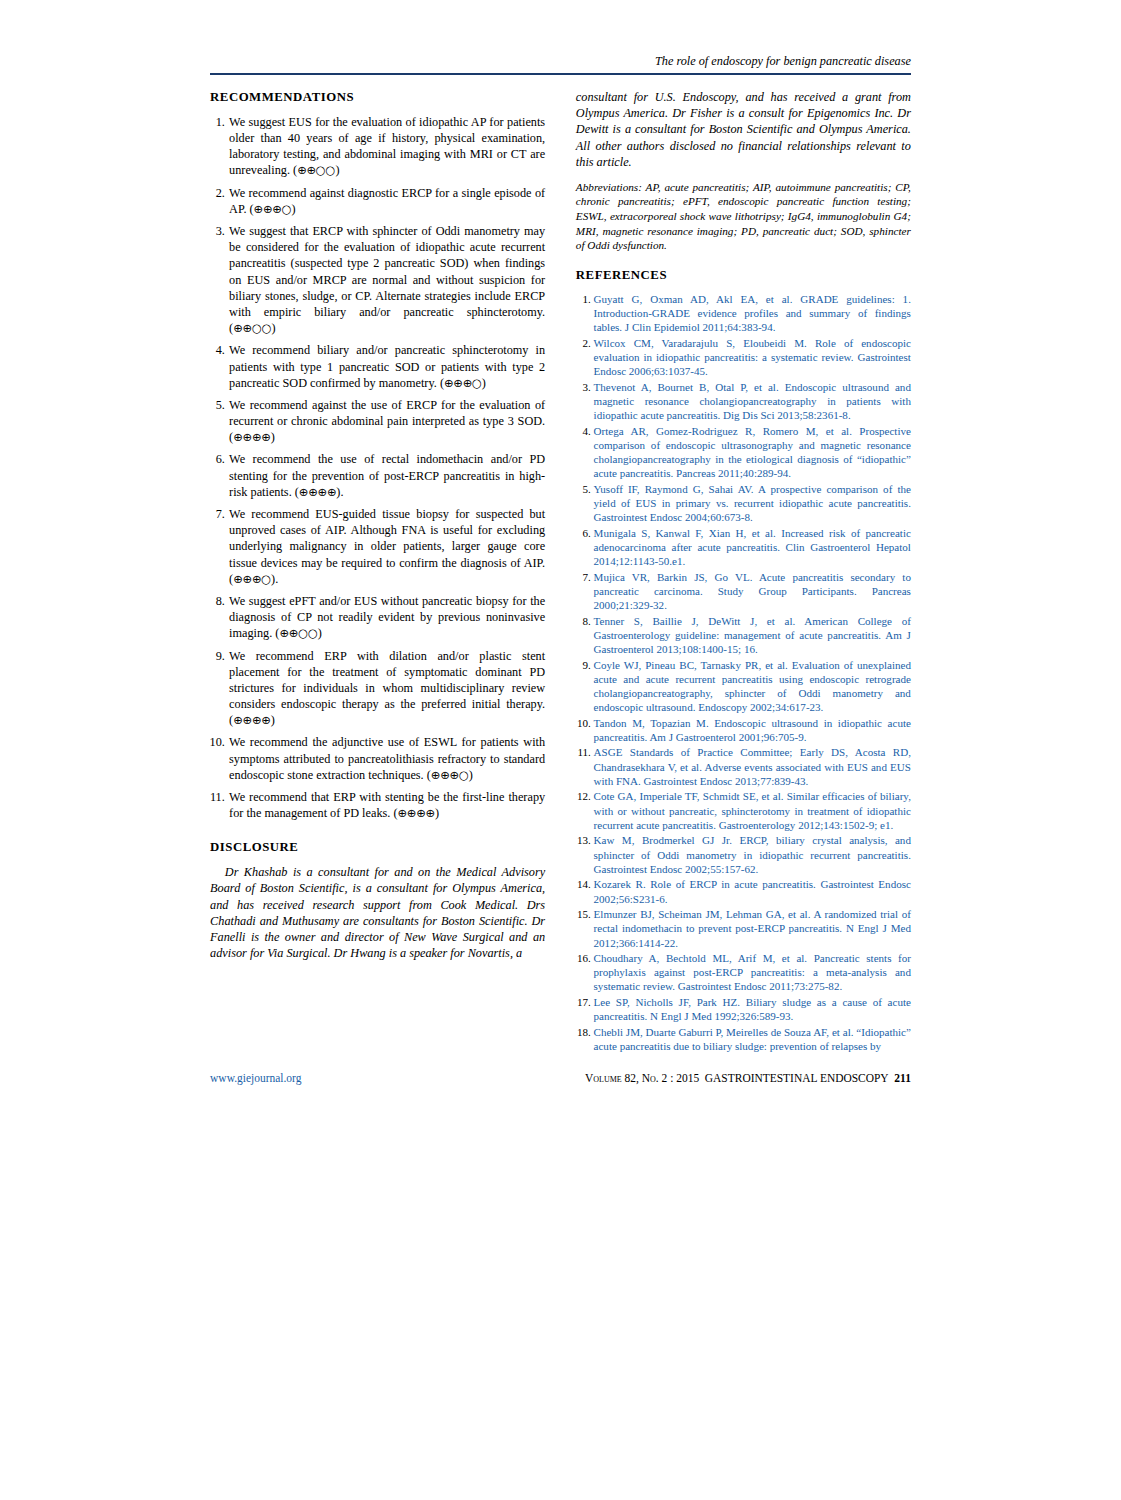The role of endoscopy for benign pancreatic disease
Recommendations
We suggest EUS for the evaluation of idiopathic AP for patients older than 40 years of age if history, physical examination, laboratory testing, and abdominal imaging with MRI or CT are unrevealing. (⊕⊕○○)
We recommend against diagnostic ERCP for a single episode of AP. (⊕⊕⊕○)
We suggest that ERCP with sphincter of Oddi manometry may be considered for the evaluation of idiopathic acute recurrent pancreatitis (suspected type 2 pancreatic SOD) when findings on EUS and/or MRCP are normal and without suspicion for biliary stones, sludge, or CP. Alternate strategies include ERCP with empiric biliary and/or pancreatic sphincterotomy. (⊕⊕○○)
We recommend biliary and/or pancreatic sphincterotomy in patients with type 1 pancreatic SOD or patients with type 2 pancreatic SOD confirmed by manometry. (⊕⊕⊕○)
We recommend against the use of ERCP for the evaluation of recurrent or chronic abdominal pain interpreted as type 3 SOD. (⊕⊕⊕⊕)
We recommend the use of rectal indomethacin and/or PD stenting for the prevention of post-ERCP pancreatitis in high-risk patients. (⊕⊕⊕⊕).
We recommend EUS-guided tissue biopsy for suspected but unproved cases of AIP. Although FNA is useful for excluding underlying malignancy in older patients, larger gauge core tissue devices may be required to confirm the diagnosis of AIP. (⊕⊕⊕○).
We suggest ePFT and/or EUS without pancreatic biopsy for the diagnosis of CP not readily evident by previous noninvasive imaging. (⊕⊕○○)
We recommend ERP with dilation and/or plastic stent placement for the treatment of symptomatic dominant PD strictures for individuals in whom multidisciplinary review considers endoscopic therapy as the preferred initial therapy. (⊕⊕⊕⊕)
We recommend the adjunctive use of ESWL for patients with symptoms attributed to pancreatolithiasis refractory to standard endoscopic stone extraction techniques. (⊕⊕⊕○)
We recommend that ERP with stenting be the first-line therapy for the management of PD leaks. (⊕⊕⊕⊕)
Disclosure
Dr Khashab is a consultant for and on the Medical Advisory Board of Boston Scientific, is a consultant for Olympus America, and has received research support from Cook Medical. Drs Chathadi and Muthusamy are consultants for Boston Scientific. Dr Fanelli is the owner and director of New Wave Surgical and an advisor for Via Surgical. Dr Hwang is a speaker for Novartis, a
consultant for U.S. Endoscopy, and has received a grant from Olympus America. Dr Fisher is a consult for Epigenomics Inc. Dr Dewitt is a consultant for Boston Scientific and Olympus America. All other authors disclosed no financial relationships relevant to this article.
Abbreviations: AP, acute pancreatitis; AIP, autoimmune pancreatitis; CP, chronic pancreatitis; ePFT, endoscopic pancreatic function testing; ESWL, extracorporeal shock wave lithotripsy; IgG4, immunoglobulin G4; MRI, magnetic resonance imaging; PD, pancreatic duct; SOD, sphincter of Oddi dysfunction.
References
Guyatt G, Oxman AD, Akl EA, et al. GRADE guidelines: 1. Introduction-GRADE evidence profiles and summary of findings tables. J Clin Epidemiol 2011;64:383-94.
Wilcox CM, Varadarajulu S, Eloubeidi M. Role of endoscopic evaluation in idiopathic pancreatitis: a systematic review. Gastrointest Endosc 2006;63:1037-45.
Thevenot A, Bournet B, Otal P, et al. Endoscopic ultrasound and magnetic resonance cholangiopancreatography in patients with idiopathic acute pancreatitis. Dig Dis Sci 2013;58:2361-8.
Ortega AR, Gomez-Rodriguez R, Romero M, et al. Prospective comparison of endoscopic ultrasonography and magnetic resonance cholangiopancreatography in the etiological diagnosis of “idiopathic” acute pancreatitis. Pancreas 2011;40:289-94.
Yusoff IF, Raymond G, Sahai AV. A prospective comparison of the yield of EUS in primary vs. recurrent idiopathic acute pancreatitis. Gastrointest Endosc 2004;60:673-8.
Munigala S, Kanwal F, Xian H, et al. Increased risk of pancreatic adenocarcinoma after acute pancreatitis. Clin Gastroenterol Hepatol 2014;12:1143-50.e1.
Mujica VR, Barkin JS, Go VL. Acute pancreatitis secondary to pancreatic carcinoma. Study Group Participants. Pancreas 2000;21:329-32.
Tenner S, Baillie J, DeWitt J, et al. American College of Gastroenterology guideline: management of acute pancreatitis. Am J Gastroenterol 2013;108:1400-15; 16.
Coyle WJ, Pineau BC, Tarnasky PR, et al. Evaluation of unexplained acute and acute recurrent pancreatitis using endoscopic retrograde cholangiopancreatography, sphincter of Oddi manometry and endoscopic ultrasound. Endoscopy 2002;34:617-23.
Tandon M, Topazian M. Endoscopic ultrasound in idiopathic acute pancreatitis. Am J Gastroenterol 2001;96:705-9.
ASGE Standards of Practice Committee; Early DS, Acosta RD, Chandrasekhara V, et al. Adverse events associated with EUS and EUS with FNA. Gastrointest Endosc 2013;77:839-43.
Cote GA, Imperiale TF, Schmidt SE, et al. Similar efficacies of biliary, with or without pancreatic, sphincterotomy in treatment of idiopathic recurrent acute pancreatitis. Gastroenterology 2012;143:1502-9; e1.
Kaw M, Brodmerkel GJ Jr. ERCP, biliary crystal analysis, and sphincter of Oddi manometry in idiopathic recurrent pancreatitis. Gastrointest Endosc 2002;55:157-62.
Kozarek R. Role of ERCP in acute pancreatitis. Gastrointest Endosc 2002;56:S231-6.
Elmunzer BJ, Scheiman JM, Lehman GA, et al. A randomized trial of rectal indomethacin to prevent post-ERCP pancreatitis. N Engl J Med 2012;366:1414-22.
Choudhary A, Bechtold ML, Arif M, et al. Pancreatic stents for prophylaxis against post-ERCP pancreatitis: a meta-analysis and systematic review. Gastrointest Endosc 2011;73:275-82.
Lee SP, Nicholls JF, Park HZ. Biliary sludge as a cause of acute pancreatitis. N Engl J Med 1992;326:589-93.
Chebli JM, Duarte Gaburri P, Meirelles de Souza AF, et al. “Idiopathic” acute pancreatitis due to biliary sludge: prevention of relapses by
www.giejournal.org
Volume 82, No. 2 : 2015 GASTROINTESTINAL ENDOSCOPY 211